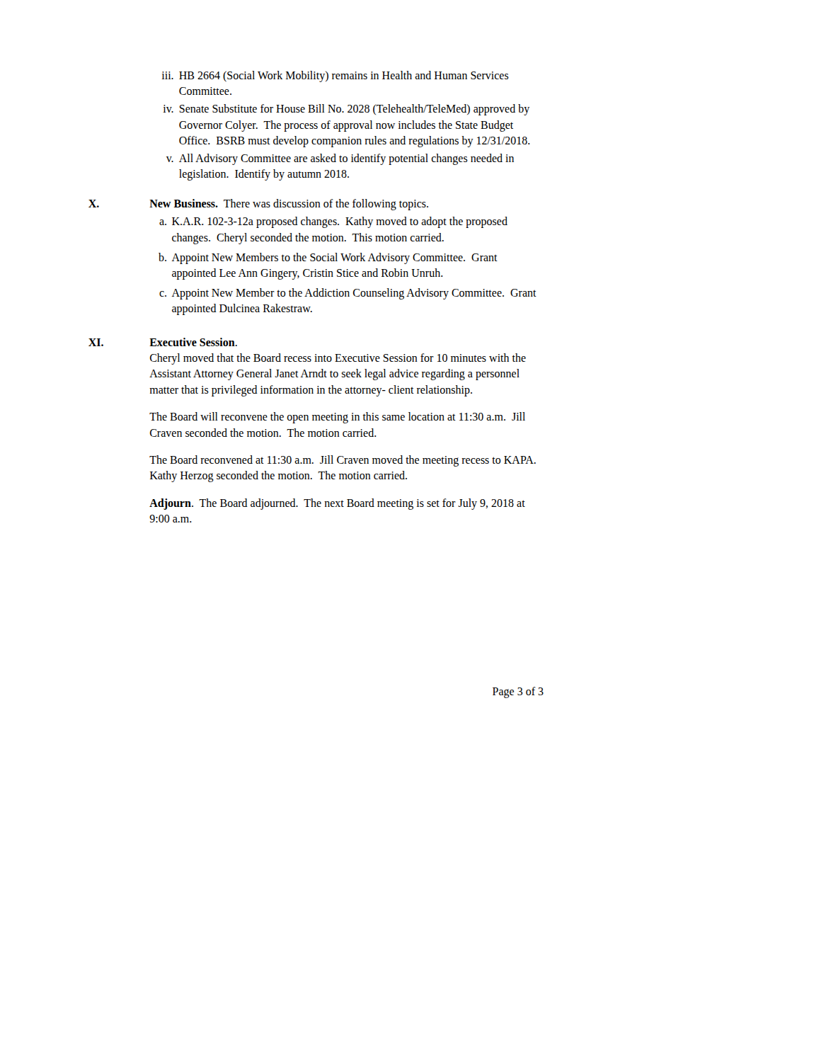HB 2664 (Social Work Mobility) remains in Health and Human Services Committee.
Senate Substitute for House Bill No. 2028 (Telehealth/TeleMed) approved by Governor Colyer. The process of approval now includes the State Budget Office. BSRB must develop companion rules and regulations by 12/31/2018.
All Advisory Committee are asked to identify potential changes needed in legislation. Identify by autumn 2018.
X.
New Business. There was discussion of the following topics.
K.A.R. 102-3-12a proposed changes. Kathy moved to adopt the proposed changes. Cheryl seconded the motion. This motion carried.
Appoint New Members to the Social Work Advisory Committee. Grant appointed Lee Ann Gingery, Cristin Stice and Robin Unruh.
Appoint New Member to the Addiction Counseling Advisory Committee. Grant appointed Dulcinea Rakestraw.
XI.
Executive Session.
Cheryl moved that the Board recess into Executive Session for 10 minutes with the Assistant Attorney General Janet Arndt to seek legal advice regarding a personnel matter that is privileged information in the attorney- client relationship.
The Board will reconvene the open meeting in this same location at 11:30 a.m. Jill Craven seconded the motion. The motion carried.
The Board reconvened at 11:30 a.m. Jill Craven moved the meeting recess to KAPA. Kathy Herzog seconded the motion. The motion carried.
Adjourn. The Board adjourned. The next Board meeting is set for July 9, 2018 at 9:00 a.m.
Page 3 of 3